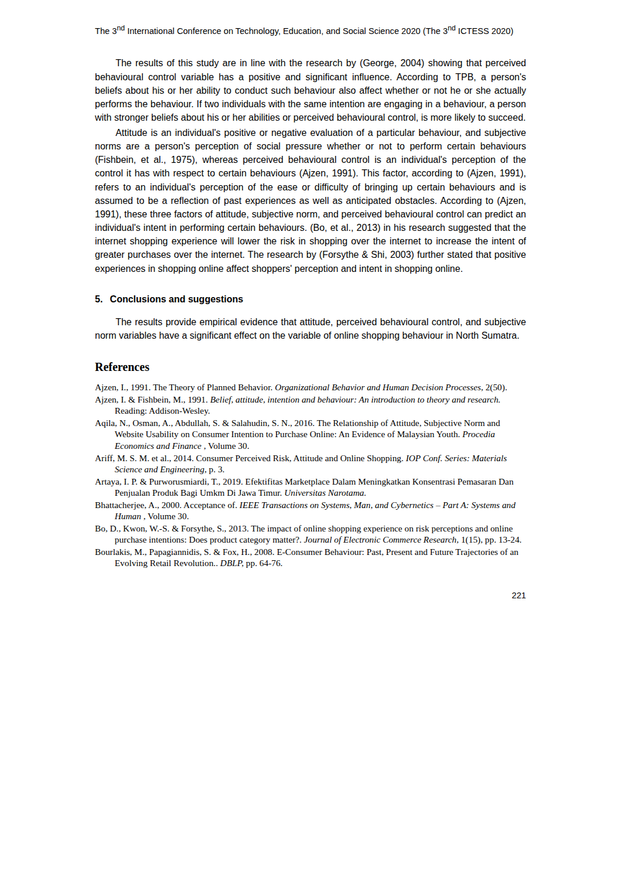The 3nd International Conference on Technology, Education, and Social Science 2020 (The 3nd ICTESS 2020)
The results of this study are in line with the research by (George, 2004) showing that perceived behavioural control variable has a positive and significant influence. According to TPB, a person's beliefs about his or her ability to conduct such behaviour also affect whether or not he or she actually performs the behaviour. If two individuals with the same intention are engaging in a behaviour, a person with stronger beliefs about his or her abilities or perceived behavioural control, is more likely to succeed.
Attitude is an individual's positive or negative evaluation of a particular behaviour, and subjective norms are a person's perception of social pressure whether or not to perform certain behaviours (Fishbein, et al., 1975), whereas perceived behavioural control is an individual's perception of the control it has with respect to certain behaviours (Ajzen, 1991). This factor, according to (Ajzen, 1991), refers to an individual's perception of the ease or difficulty of bringing up certain behaviours and is assumed to be a reflection of past experiences as well as anticipated obstacles. According to (Ajzen, 1991), these three factors of attitude, subjective norm, and perceived behavioural control can predict an individual's intent in performing certain behaviours. (Bo, et al., 2013) in his research suggested that the internet shopping experience will lower the risk in shopping over the internet to increase the intent of greater purchases over the internet. The research by (Forsythe & Shi, 2003) further stated that positive experiences in shopping online affect shoppers' perception and intent in shopping online.
5. Conclusions and suggestions
The results provide empirical evidence that attitude, perceived behavioural control, and subjective norm variables have a significant effect on the variable of online shopping behaviour in North Sumatra.
References
Ajzen, I., 1991. The Theory of Planned Behavior. Organizational Behavior and Human Decision Processes, 2(50).
Ajzen, I. & Fishbein, M., 1991. Belief, attitude, intention and behaviour: An introduction to theory and research. Reading: Addison-Wesley.
Aqila, N., Osman, A., Abdullah, S. & Salahudin, S. N., 2016. The Relationship of Attitude, Subjective Norm and Website Usability on Consumer Intention to Purchase Online: An Evidence of Malaysian Youth. Procedia Economics and Finance , Volume 30.
Ariff, M. S. M. et al., 2014. Consumer Perceived Risk, Attitude and Online Shopping. IOP Conf. Series: Materials Science and Engineering, p. 3.
Artaya, I. P. & Purworusmiardi, T., 2019. Efektifitas Marketplace Dalam Meningkatkan Konsentrasi Pemasaran Dan Penjualan Produk Bagi Umkm Di Jawa Timur. Universitas Narotama.
Bhattacherjee, A., 2000. Acceptance of. IEEE Transactions on Systems, Man, and Cybernetics – Part A: Systems and Human , Volume 30.
Bo, D., Kwon, W.-S. & Forsythe, S., 2013. The impact of online shopping experience on risk perceptions and online purchase intentions: Does product category matter?. Journal of Electronic Commerce Research, 1(15), pp. 13-24.
Bourlakis, M., Papagiannidis, S. & Fox, H., 2008. E-Consumer Behaviour: Past, Present and Future Trajectories of an Evolving Retail Revolution.. DBLP, pp. 64-76.
221